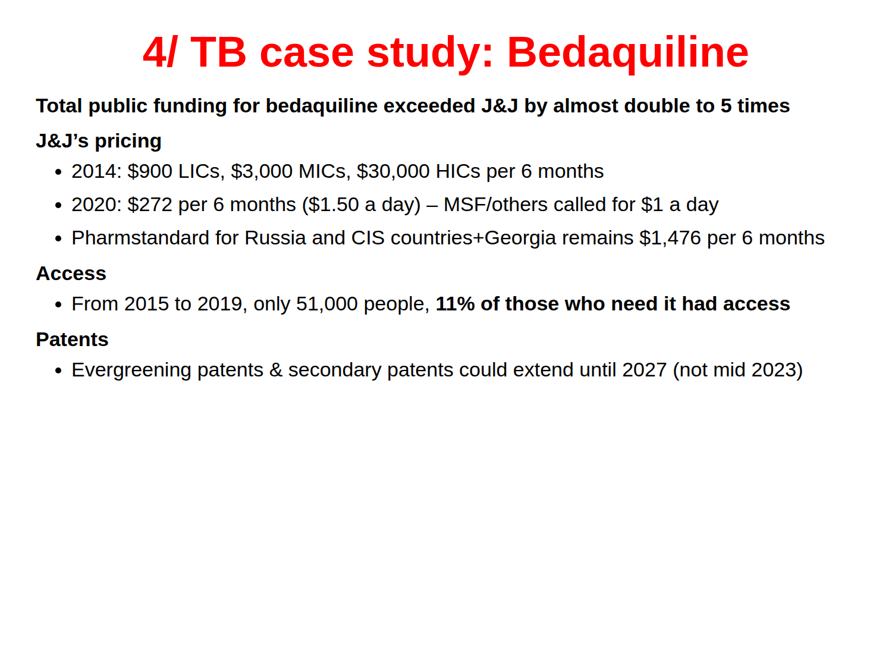4/ TB case study: Bedaquiline
Total public funding for bedaquiline exceeded J&J by almost double to 5 times
J&J’s pricing
2014: $900 LICs, $3,000 MICs, $30,000 HICs per 6 months
2020: $272 per 6 months ($1.50 a day) – MSF/others called for $1 a day
Pharmstandard for Russia and CIS countries+Georgia remains $1,476 per 6 months
Access
From 2015 to 2019, only 51,000 people, 11% of those who need it had access
Patents
Evergreening patents & secondary patents could extend until 2027 (not mid 2023)